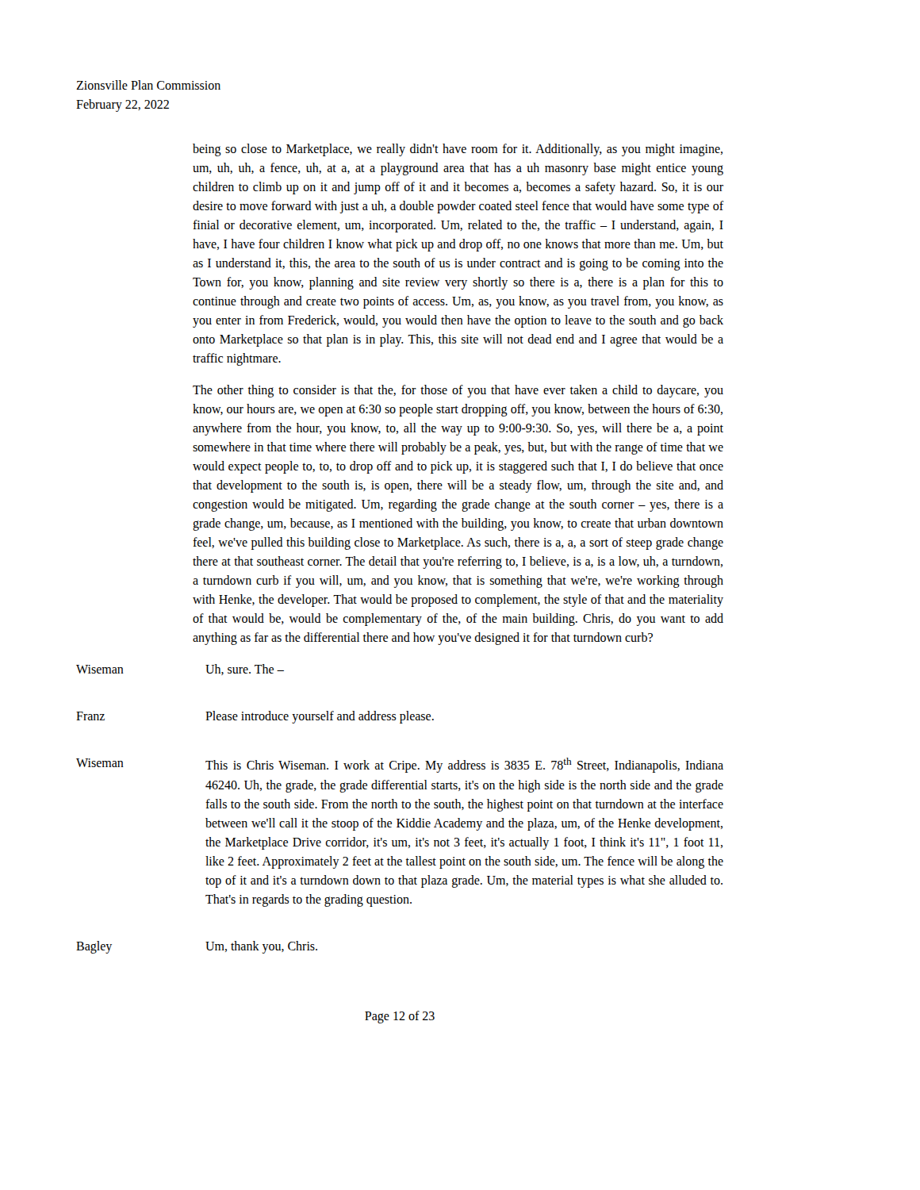Zionsville Plan Commission
February 22, 2022
being so close to Marketplace, we really didn't have room for it. Additionally, as you might imagine, um, uh, uh, a fence, uh, at a, at a playground area that has a uh masonry base might entice young children to climb up on it and jump off of it and it becomes a, becomes a safety hazard. So, it is our desire to move forward with just a uh, a double powder coated steel fence that would have some type of finial or decorative element, um, incorporated. Um, related to the, the traffic – I understand, again, I have, I have four children I know what pick up and drop off, no one knows that more than me. Um, but as I understand it, this, the area to the south of us is under contract and is going to be coming into the Town for, you know, planning and site review very shortly so there is a, there is a plan for this to continue through and create two points of access. Um, as, you know, as you travel from, you know, as you enter in from Frederick, would, you would then have the option to leave to the south and go back onto Marketplace so that plan is in play. This, this site will not dead end and I agree that would be a traffic nightmare.
The other thing to consider is that the, for those of you that have ever taken a child to daycare, you know, our hours are, we open at 6:30 so people start dropping off, you know, between the hours of 6:30, anywhere from the hour, you know, to, all the way up to 9:00-9:30. So, yes, will there be a, a point somewhere in that time where there will probably be a peak, yes, but, but with the range of time that we would expect people to, to, to drop off and to pick up, it is staggered such that I, I do believe that once that development to the south is, is open, there will be a steady flow, um, through the site and, and congestion would be mitigated. Um, regarding the grade change at the south corner – yes, there is a grade change, um, because, as I mentioned with the building, you know, to create that urban downtown feel, we've pulled this building close to Marketplace. As such, there is a, a, a sort of steep grade change there at that southeast corner. The detail that you're referring to, I believe, is a, is a low, uh, a turndown, a turndown curb if you will, um, and you know, that is something that we're, we're working through with Henke, the developer. That would be proposed to complement, the style of that and the materiality of that would be, would be complementary of the, of the main building. Chris, do you want to add anything as far as the differential there and how you've designed it for that turndown curb?
Wiseman
Uh, sure. The –
Franz
Please introduce yourself and address please.
Wiseman
This is Chris Wiseman. I work at Cripe. My address is 3835 E. 78th Street, Indianapolis, Indiana 46240. Uh, the grade, the grade differential starts, it's on the high side is the north side and the grade falls to the south side. From the north to the south, the highest point on that turndown at the interface between we'll call it the stoop of the Kiddie Academy and the plaza, um, of the Henke development, the Marketplace Drive corridor, it's um, it's not 3 feet, it's actually 1 foot, I think it's 11", 1 foot 11, like 2 feet. Approximately 2 feet at the tallest point on the south side, um. The fence will be along the top of it and it's a turndown down to that plaza grade. Um, the material types is what she alluded to. That's in regards to the grading question.
Bagley
Um, thank you, Chris.
Page 12 of 23